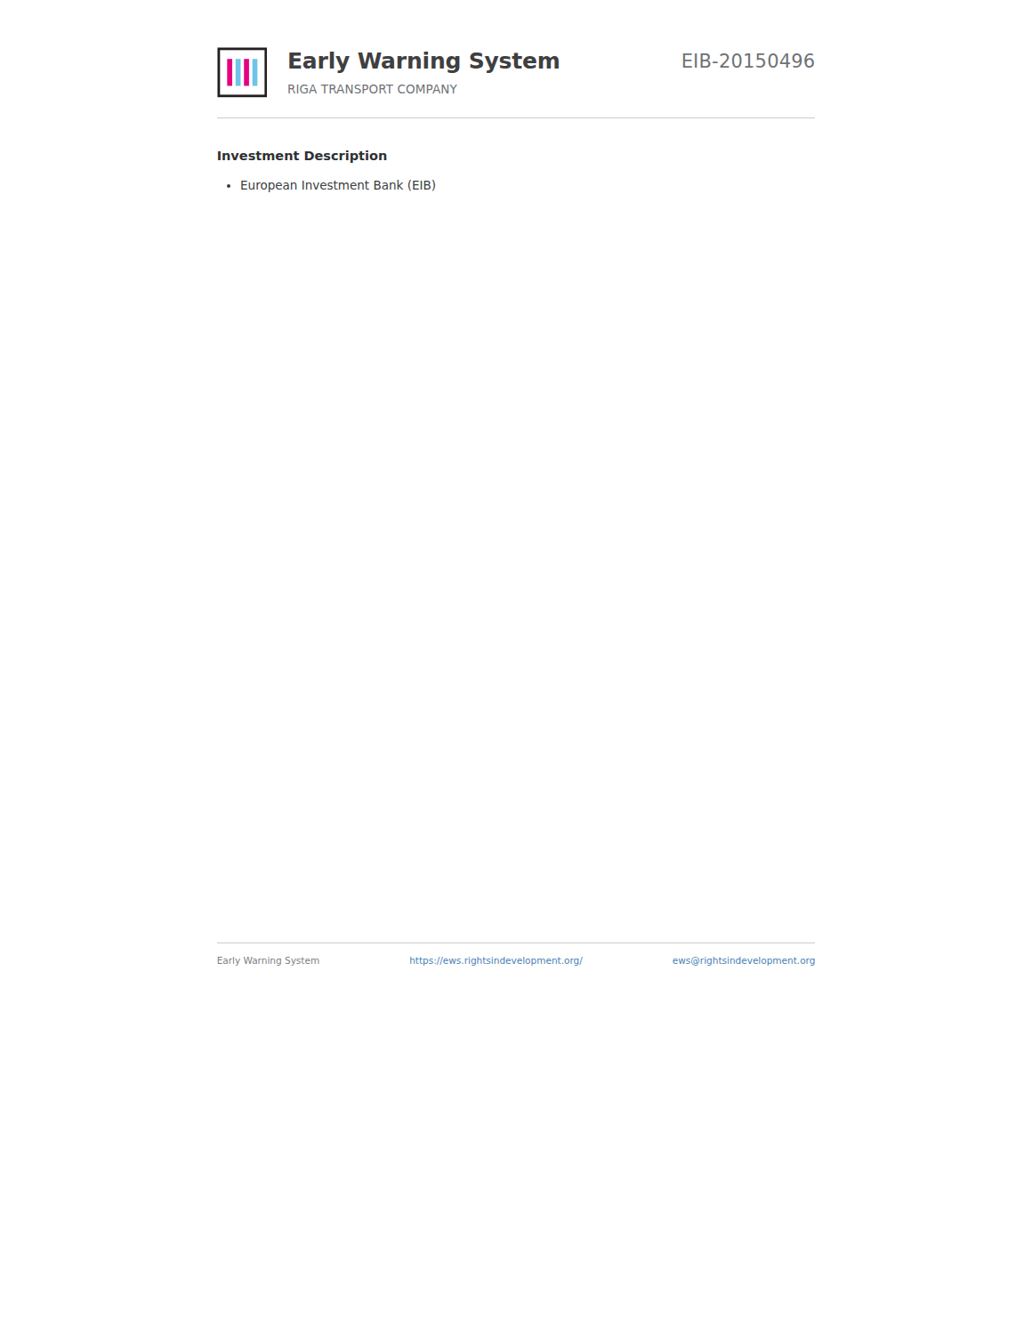Early Warning System
RIGA TRANSPORT COMPANY
EIB-20150496
Investment Description
European Investment Bank (EIB)
Early Warning System
https://ews.rightsindevelopment.org/
ews@rightsindevelopment.org